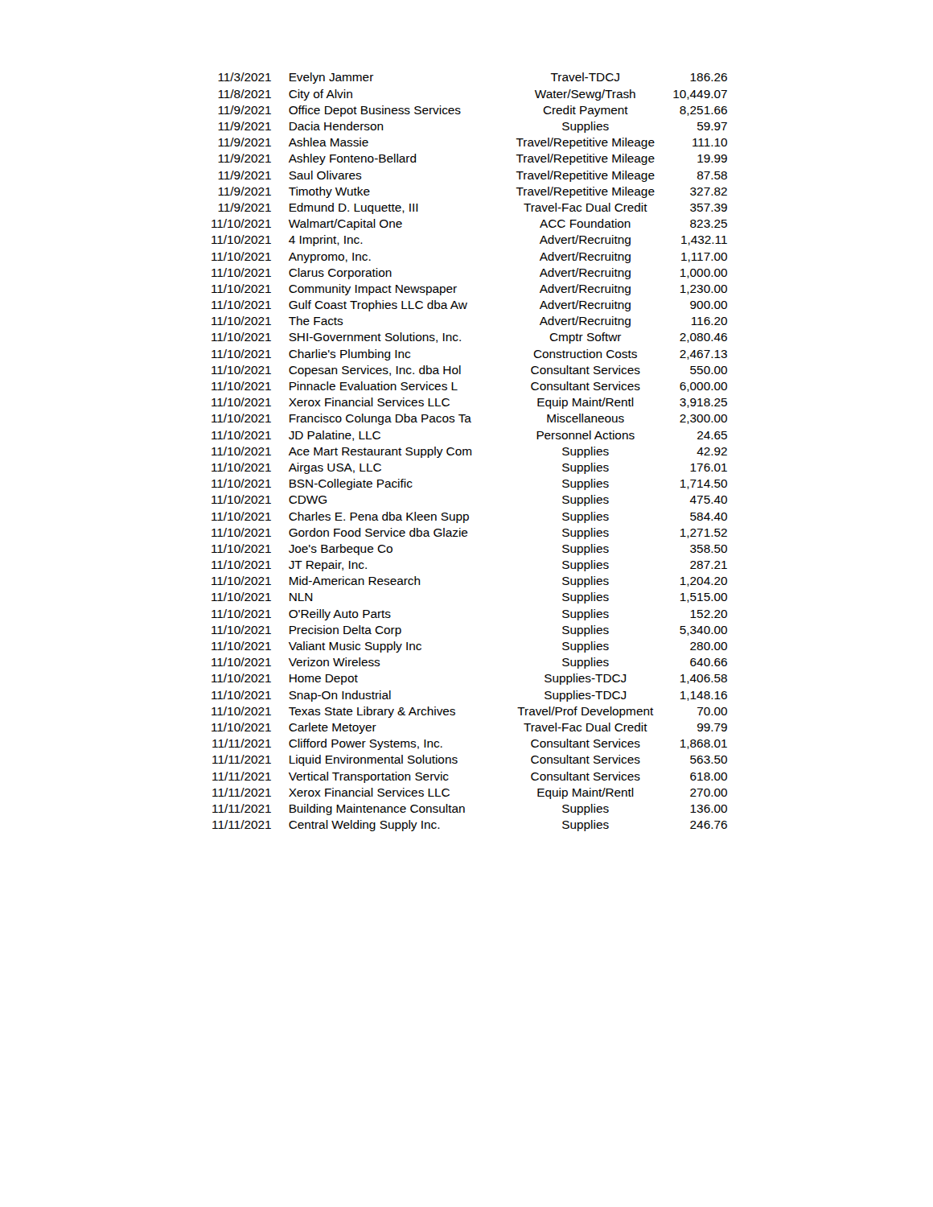| 11/3/2021 | Evelyn Jammer | Travel-TDCJ | 186.26 |
| 11/8/2021 | City of Alvin | Water/Sewg/Trash | 10,449.07 |
| 11/9/2021 | Office Depot Business Services | Credit Payment | 8,251.66 |
| 11/9/2021 | Dacia Henderson | Supplies | 59.97 |
| 11/9/2021 | Ashlea Massie | Travel/Repetitive Mileage | 111.10 |
| 11/9/2021 | Ashley Fonteno-Bellard | Travel/Repetitive Mileage | 19.99 |
| 11/9/2021 | Saul Olivares | Travel/Repetitive Mileage | 87.58 |
| 11/9/2021 | Timothy Wutke | Travel/Repetitive Mileage | 327.82 |
| 11/9/2021 | Edmund D. Luquette, III | Travel-Fac Dual Credit | 357.39 |
| 11/10/2021 | Walmart/Capital One | ACC Foundation | 823.25 |
| 11/10/2021 | 4 Imprint, Inc. | Advert/Recruitng | 1,432.11 |
| 11/10/2021 | Anypromo, Inc. | Advert/Recruitng | 1,117.00 |
| 11/10/2021 | Clarus Corporation | Advert/Recruitng | 1,000.00 |
| 11/10/2021 | Community Impact Newspaper | Advert/Recruitng | 1,230.00 |
| 11/10/2021 | Gulf Coast Trophies LLC dba Aw | Advert/Recruitng | 900.00 |
| 11/10/2021 | The Facts | Advert/Recruitng | 116.20 |
| 11/10/2021 | SHI-Government Solutions, Inc. | Cmptr Softwr | 2,080.46 |
| 11/10/2021 | Charlie's Plumbing Inc | Construction Costs | 2,467.13 |
| 11/10/2021 | Copesan Services, Inc. dba Hol | Consultant Services | 550.00 |
| 11/10/2021 | Pinnacle Evaluation Services L | Consultant Services | 6,000.00 |
| 11/10/2021 | Xerox Financial Services LLC | Equip Maint/Rentl | 3,918.25 |
| 11/10/2021 | Francisco Colunga Dba Pacos Ta | Miscellaneous | 2,300.00 |
| 11/10/2021 | JD Palatine, LLC | Personnel Actions | 24.65 |
| 11/10/2021 | Ace Mart Restaurant Supply Com | Supplies | 42.92 |
| 11/10/2021 | Airgas USA, LLC | Supplies | 176.01 |
| 11/10/2021 | BSN-Collegiate Pacific | Supplies | 1,714.50 |
| 11/10/2021 | CDWG | Supplies | 475.40 |
| 11/10/2021 | Charles E. Pena dba Kleen Supp | Supplies | 584.40 |
| 11/10/2021 | Gordon Food Service dba Glazie | Supplies | 1,271.52 |
| 11/10/2021 | Joe's Barbeque Co | Supplies | 358.50 |
| 11/10/2021 | JT Repair, Inc. | Supplies | 287.21 |
| 11/10/2021 | Mid-American Research | Supplies | 1,204.20 |
| 11/10/2021 | NLN | Supplies | 1,515.00 |
| 11/10/2021 | O'Reilly Auto Parts | Supplies | 152.20 |
| 11/10/2021 | Precision Delta Corp | Supplies | 5,340.00 |
| 11/10/2021 | Valiant Music Supply Inc | Supplies | 280.00 |
| 11/10/2021 | Verizon Wireless | Supplies | 640.66 |
| 11/10/2021 | Home Depot | Supplies-TDCJ | 1,406.58 |
| 11/10/2021 | Snap-On Industrial | Supplies-TDCJ | 1,148.16 |
| 11/10/2021 | Texas State Library & Archives | Travel/Prof Development | 70.00 |
| 11/10/2021 | Carlete Metoyer | Travel-Fac Dual Credit | 99.79 |
| 11/11/2021 | Clifford Power Systems, Inc. | Consultant Services | 1,868.01 |
| 11/11/2021 | Liquid Environmental Solutions | Consultant Services | 563.50 |
| 11/11/2021 | Vertical Transportation Servic | Consultant Services | 618.00 |
| 11/11/2021 | Xerox Financial Services LLC | Equip Maint/Rentl | 270.00 |
| 11/11/2021 | Building Maintenance Consultan | Supplies | 136.00 |
| 11/11/2021 | Central Welding Supply Inc. | Supplies | 246.76 |